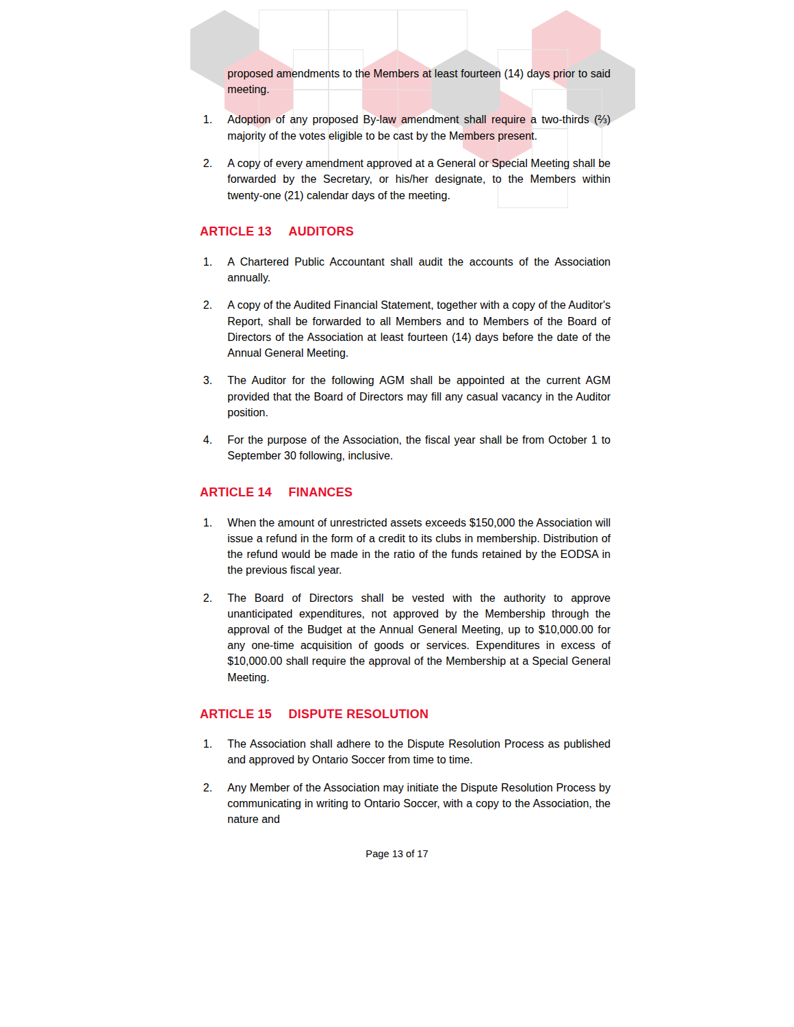proposed amendments to the Members at least fourteen (14) days prior to said meeting.
Adoption of any proposed By-law amendment shall require a two-thirds (⅔) majority of the votes eligible to be cast by the Members present.
A copy of every amendment approved at a General or Special Meeting shall be forwarded by the Secretary, or his/her designate, to the Members within twenty-one (21) calendar days of the meeting.
ARTICLE 13 AUDITORS
A Chartered Public Accountant shall audit the accounts of the Association annually.
A copy of the Audited Financial Statement, together with a copy of the Auditor's Report, shall be forwarded to all Members and to Members of the Board of Directors of the Association at least fourteen (14) days before the date of the Annual General Meeting.
The Auditor for the following AGM shall be appointed at the current AGM provided that the Board of Directors may fill any casual vacancy in the Auditor position.
For the purpose of the Association, the fiscal year shall be from October 1 to September 30 following, inclusive.
ARTICLE 14 FINANCES
When the amount of unrestricted assets exceeds $150,000 the Association will issue a refund in the form of a credit to its clubs in membership. Distribution of the refund would be made in the ratio of the funds retained by the EODSA in the previous fiscal year.
The Board of Directors shall be vested with the authority to approve unanticipated expenditures, not approved by the Membership through the approval of the Budget at the Annual General Meeting, up to $10,000.00 for any one-time acquisition of goods or services. Expenditures in excess of $10,000.00 shall require the approval of the Membership at a Special General Meeting.
ARTICLE 15 DISPUTE RESOLUTION
The Association shall adhere to the Dispute Resolution Process as published and approved by Ontario Soccer from time to time.
Any Member of the Association may initiate the Dispute Resolution Process by communicating in writing to Ontario Soccer, with a copy to the Association, the nature and
Page 13 of 17